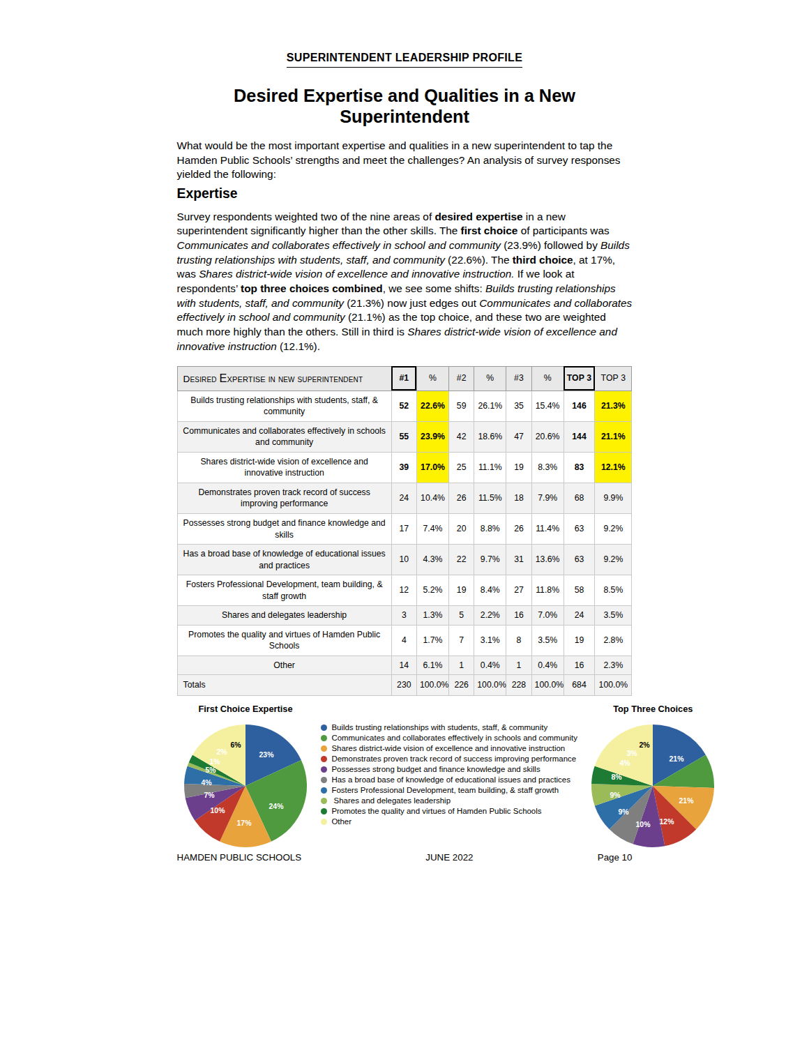SUPERINTENDENT LEADERSHIP PROFILE
Desired Expertise and Qualities in a New Superintendent
What would be the most important expertise and qualities in a new superintendent to tap the Hamden Public Schools’ strengths and meet the challenges? An analysis of survey responses yielded the following:
Expertise
Survey respondents weighted two of the nine areas of desired expertise in a new superintendent significantly higher than the other skills. The first choice of participants was Communicates and collaborates effectively in school and community (23.9%) followed by Builds trusting relationships with students, staff, and community (22.6%). The third choice, at 17%, was Shares district-wide vision of excellence and innovative instruction. If we look at respondents’ top three choices combined, we see some shifts: Builds trusting relationships with students, staff, and community (21.3%) now just edges out Communicates and collaborates effectively in school and community (21.1%) as the top choice, and these two are weighted much more highly than the others. Still in third is Shares district-wide vision of excellence and innovative instruction (12.1%).
| Desired Expertise in new superintendent | #1 | % | #2 | % | #3 | % | TOP 3 | TOP 3 |
| --- | --- | --- | --- | --- | --- | --- | --- | --- |
| Builds trusting relationships with students, staff, & community | 52 | 22.6% | 59 | 26.1% | 35 | 15.4% | 146 | 21.3% |
| Communicates and collaborates effectively in schools and community | 55 | 23.9% | 42 | 18.6% | 47 | 20.6% | 144 | 21.1% |
| Shares district-wide vision of excellence and innovative instruction | 39 | 17.0% | 25 | 11.1% | 19 | 8.3% | 83 | 12.1% |
| Demonstrates proven track record of success improving performance | 24 | 10.4% | 26 | 11.5% | 18 | 7.9% | 68 | 9.9% |
| Possesses strong budget and finance knowledge and skills | 17 | 7.4% | 20 | 8.8% | 26 | 11.4% | 63 | 9.2% |
| Has a broad base of knowledge of educational issues and practices | 10 | 4.3% | 22 | 9.7% | 31 | 13.6% | 63 | 9.2% |
| Fosters Professional Development, team building, & staff growth | 12 | 5.2% | 19 | 8.4% | 27 | 11.8% | 58 | 8.5% |
| Shares and delegates leadership | 3 | 1.3% | 5 | 2.2% | 16 | 7.0% | 24 | 3.5% |
| Promotes the quality and virtues of Hamden Public Schools | 4 | 1.7% | 7 | 3.1% | 8 | 3.5% | 19 | 2.8% |
| Other | 14 | 6.1% | 1 | 0.4% | 1 | 0.4% | 16 | 2.3% |
| Totals | 230 | 100.0% | 226 | 100.0% | 228 | 100.0% | 684 | 100.0% |
First Choice Expertise
23% 24% 17% 10% 7% 4% 5% 1% 2% 6%
Builds trusting relationships with students, staff, & community
Communicates and collaborates effectively in schools and community
Shares district-wide vision of excellence and innovative instruction
Demonstrates proven track record of success improving performance
Possesses strong budget and finance knowledge and skills
Has a broad base of knowledge of educational issues and practices
Fosters Professional Development, team building, & staff growth
Shares and delegates leadership
Promotes the quality and virtues of Hamden Public Schools
Other
Top Three Choices
21% 21% 12% 10% 9% 9% 8% 4% 3% 2%
HAMDEN PUBLIC SCHOOLS
JUNE 2022
Page 10